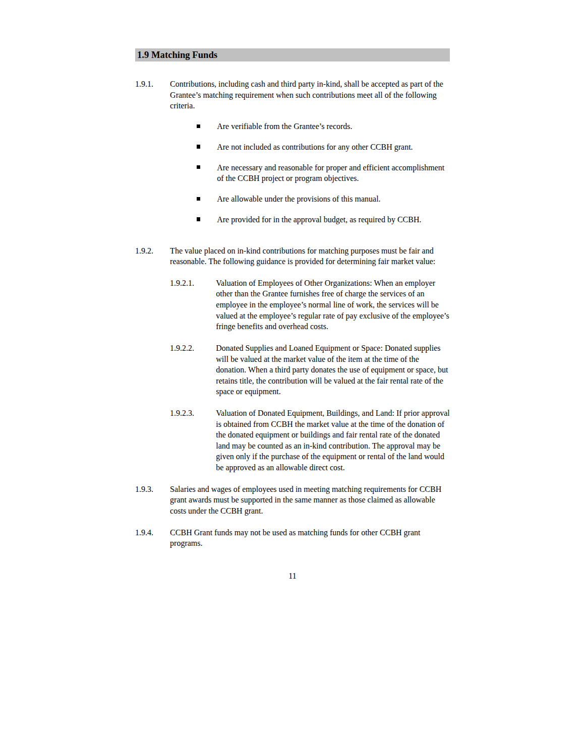1.9 Matching Funds
1.9.1.
Contributions, including cash and third party in-kind, shall be accepted as part of the Grantee’s matching requirement when such contributions meet all of the following criteria.
Are verifiable from the Grantee’s records.
Are not included as contributions for any other CCBH grant.
Are necessary and reasonable for proper and efficient accomplishment of the CCBH project or program objectives.
Are allowable under the provisions of this manual.
Are provided for in the approval budget, as required by CCBH.
1.9.2.
The value placed on in-kind contributions for matching purposes must be fair and reasonable. The following guidance is provided for determining fair market value:
1.9.2.1.
Valuation of Employees of Other Organizations: When an employer other than the Grantee furnishes free of charge the services of an employee in the employee’s normal line of work, the services will be valued at the employee’s regular rate of pay exclusive of the employee’s fringe benefits and overhead costs.
1.9.2.2.
Donated Supplies and Loaned Equipment or Space: Donated supplies will be valued at the market value of the item at the time of the donation. When a third party donates the use of equipment or space, but retains title, the contribution will be valued at the fair rental rate of the space or equipment.
1.9.2.3.
Valuation of Donated Equipment, Buildings, and Land: If prior approval is obtained from CCBH the market value at the time of the donation of the donated equipment or buildings and fair rental rate of the donated land may be counted as an in-kind contribution. The approval may be given only if the purchase of the equipment or rental of the land would be approved as an allowable direct cost.
1.9.3.
Salaries and wages of employees used in meeting matching requirements for CCBH grant awards must be supported in the same manner as those claimed as allowable costs under the CCBH grant.
1.9.4.
CCBH Grant funds may not be used as matching funds for other CCBH grant programs.
11